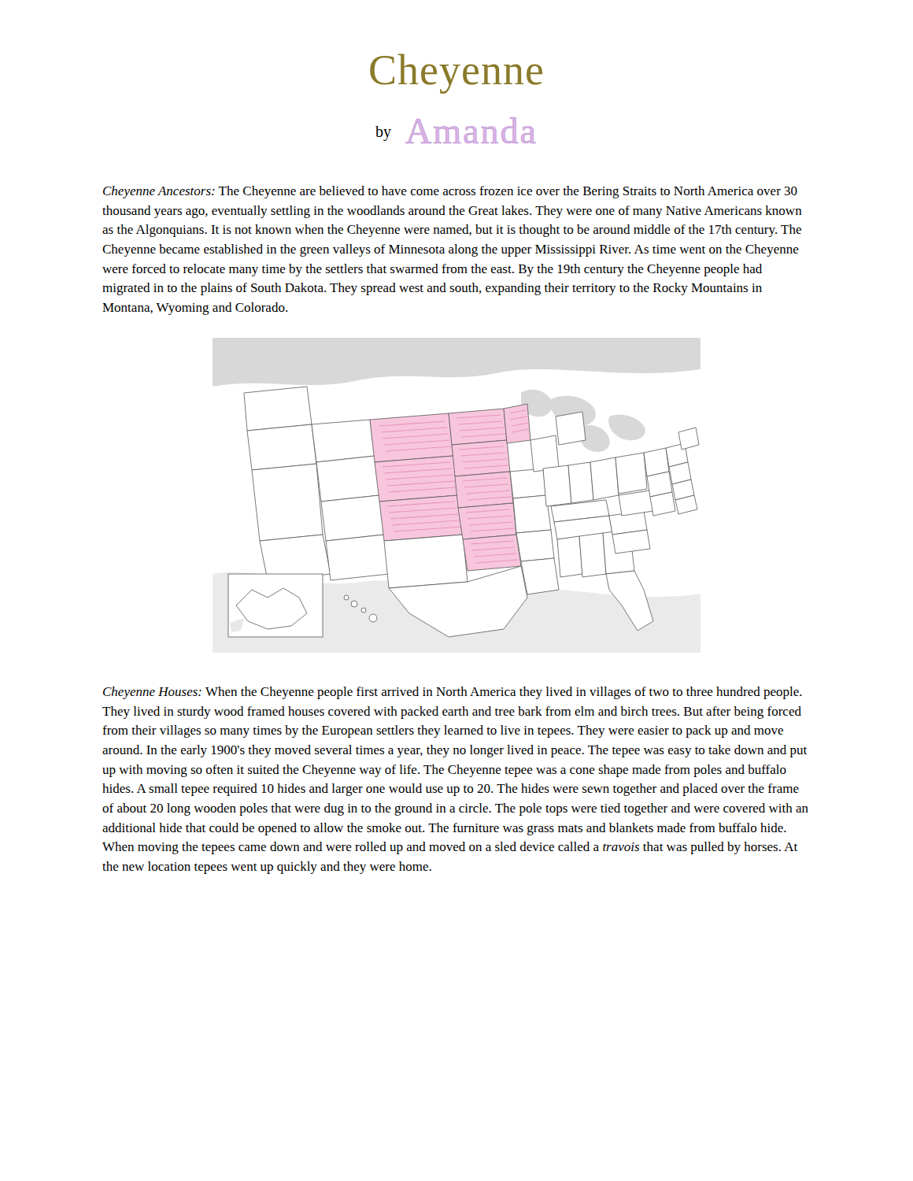Cheyenne
by Amanda
Cheyenne Ancestors: The Cheyenne are believed to have come across frozen ice over the Bering Straits to North America over 30 thousand years ago, eventually settling in the woodlands around the Great lakes. They were one of many Native Americans known as the Algonquians. It is not known when the Cheyenne were named, but it is thought to be around middle of the 17th century. The Cheyenne became established in the green valleys of Minnesota along the upper Mississippi River. As time went on the Cheyenne were forced to relocate many time by the settlers that swarmed from the east. By the 19th century the Cheyenne people had migrated in to the plains of South Dakota. They spread west and south, expanding their territory to the Rocky Mountains in Montana, Wyoming and Colorado.
Cheyenne Houses: When the Cheyenne people first arrived in North America they lived in villages of two to three hundred people. They lived in sturdy wood framed houses covered with packed earth and tree bark from elm and birch trees. But after being forced from their villages so many times by the European settlers they learned to live in tepees. They were easier to pack up and move around. In the early 1900's they moved several times a year, they no longer lived in peace. The tepee was easy to take down and put up with moving so often it suited the Cheyenne way of life. The Cheyenne tepee was a cone shape made from poles and buffalo hides. A small tepee required 10 hides and larger one would use up to 20. The hides were sewn together and placed over the frame of about 20 long wooden poles that were dug in to the ground in a circle. The pole tops were tied together and were covered with an additional hide that could be opened to allow the smoke out. The furniture was grass mats and blankets made from buffalo hide. When moving the tepees came down and were rolled up and moved on a sled device called a travois that was pulled by horses. At the new location tepees went up quickly and they were home.